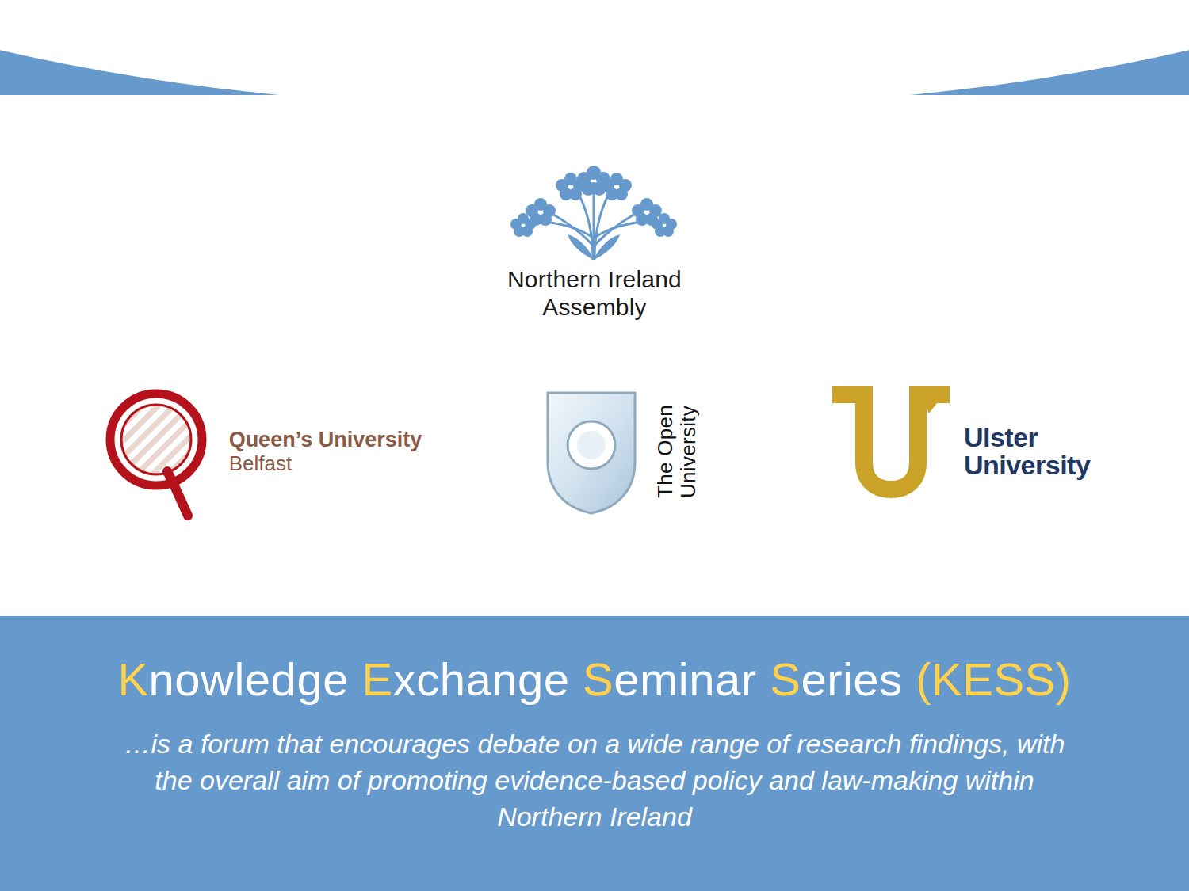Northern Ireland
Assembly
Queen’s University
Belfast
The Open
University
Ulster
University
Knowledge Exchange Seminar Series (KESS)
…is a forum that encourages debate on a wide range of research findings, with the overall aim of promoting evidence-based policy and law-making within Northern Ireland